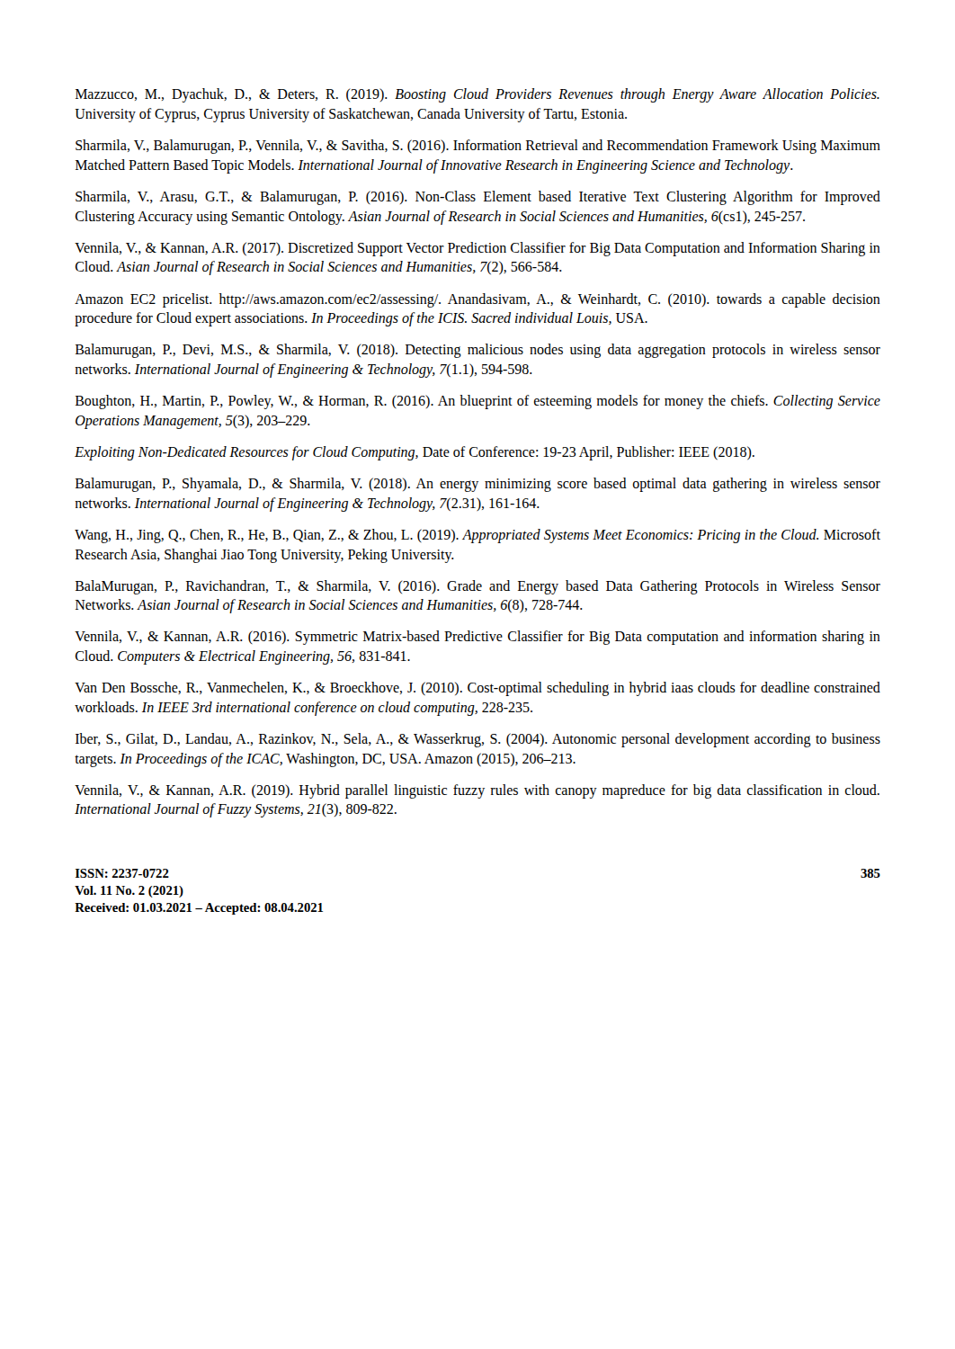Mazzucco, M., Dyachuk, D., & Deters, R. (2019). Boosting Cloud Providers Revenues through Energy Aware Allocation Policies. University of Cyprus, Cyprus University of Saskatchewan, Canada University of Tartu, Estonia.
Sharmila, V., Balamurugan, P., Vennila, V., & Savitha, S. (2016). Information Retrieval and Recommendation Framework Using Maximum Matched Pattern Based Topic Models. International Journal of Innovative Research in Engineering Science and Technology.
Sharmila, V., Arasu, G.T., & Balamurugan, P. (2016). Non-Class Element based Iterative Text Clustering Algorithm for Improved Clustering Accuracy using Semantic Ontology. Asian Journal of Research in Social Sciences and Humanities, 6(cs1), 245-257.
Vennila, V., & Kannan, A.R. (2017). Discretized Support Vector Prediction Classifier for Big Data Computation and Information Sharing in Cloud. Asian Journal of Research in Social Sciences and Humanities, 7(2), 566-584.
Amazon EC2 pricelist. http://aws.amazon.com/ec2/assessing/. Anandasivam, A., & Weinhardt, C. (2010). towards a capable decision procedure for Cloud expert associations. In Proceedings of the ICIS. Sacred individual Louis, USA.
Balamurugan, P., Devi, M.S., & Sharmila, V. (2018). Detecting malicious nodes using data aggregation protocols in wireless sensor networks. International Journal of Engineering & Technology, 7(1.1), 594-598.
Boughton, H., Martin, P., Powley, W., & Horman, R. (2016). An blueprint of esteeming models for money the chiefs. Collecting Service Operations Management, 5(3), 203–229.
Exploiting Non-Dedicated Resources for Cloud Computing, Date of Conference: 19-23 April, Publisher: IEEE (2018).
Balamurugan, P., Shyamala, D., & Sharmila, V. (2018). An energy minimizing score based optimal data gathering in wireless sensor networks. International Journal of Engineering & Technology, 7(2.31), 161-164.
Wang, H., Jing, Q., Chen, R., He, B., Qian, Z., & Zhou, L. (2019). Appropriated Systems Meet Economics: Pricing in the Cloud. Microsoft Research Asia, Shanghai Jiao Tong University, Peking University.
BalaMurugan, P., Ravichandran, T., & Sharmila, V. (2016). Grade and Energy based Data Gathering Protocols in Wireless Sensor Networks. Asian Journal of Research in Social Sciences and Humanities, 6(8), 728-744.
Vennila, V., & Kannan, A.R. (2016). Symmetric Matrix-based Predictive Classifier for Big Data computation and information sharing in Cloud. Computers & Electrical Engineering, 56, 831-841.
Van Den Bossche, R., Vanmechelen, K., & Broeckhove, J. (2010). Cost-optimal scheduling in hybrid iaas clouds for deadline constrained workloads. In IEEE 3rd international conference on cloud computing, 228-235.
Iber, S., Gilat, D., Landau, A., Razinkov, N., Sela, A., & Wasserkrug, S. (2004). Autonomic personal development according to business targets. In Proceedings of the ICAC, Washington, DC, USA. Amazon (2015), 206–213.
Vennila, V., & Kannan, A.R. (2019). Hybrid parallel linguistic fuzzy rules with canopy mapreduce for big data classification in cloud. International Journal of Fuzzy Systems, 21(3), 809-822.
| ISSN: 2237-0722 Vol. 11 No. 2 (2021) Received: 01.03.2021 – Accepted: 08.04.2021 | 385 |